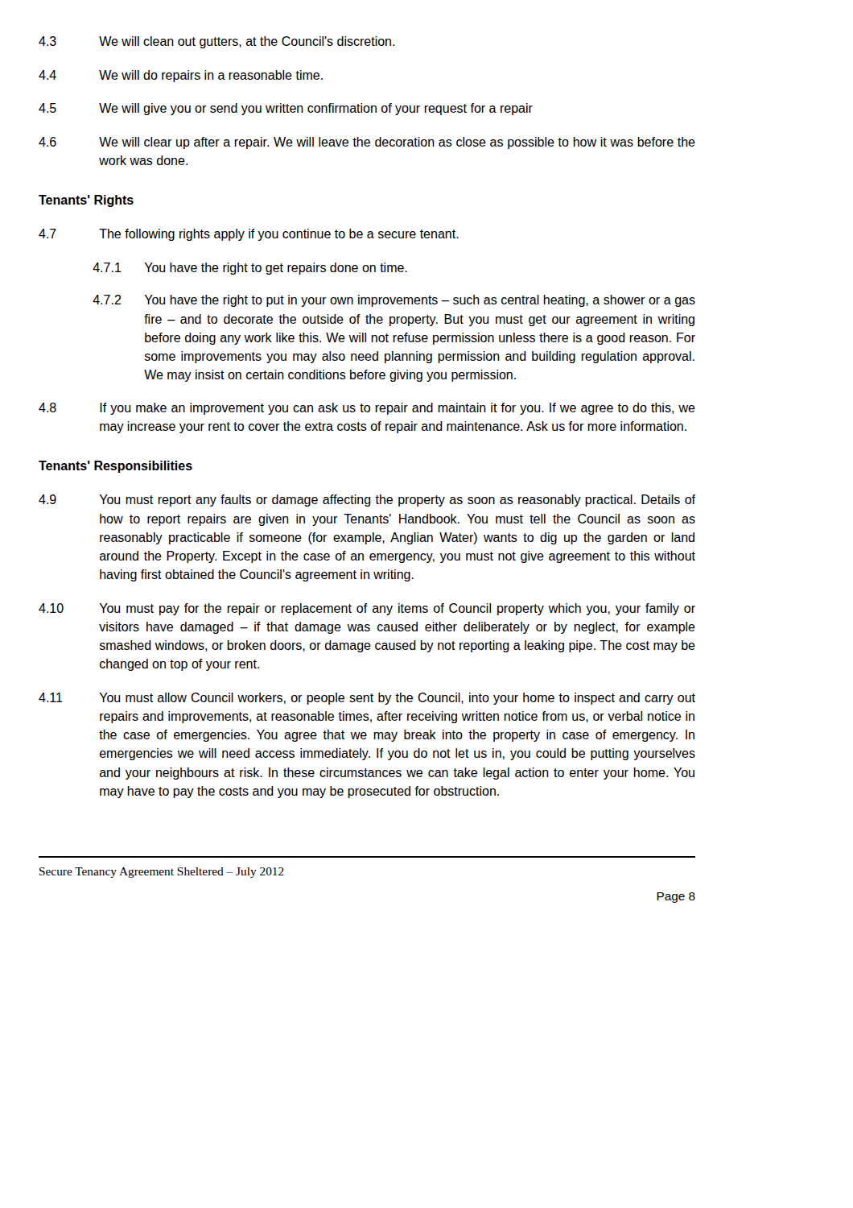4.3
We will clean out gutters, at the Council's discretion.
4.4
We will do repairs in a reasonable time.
4.5
We will give you or send you written confirmation of your request for a repair
4.6
We will clear up after a repair. We will leave the decoration as close as possible to how it was before the work was done.
Tenants' Rights
4.7
The following rights apply if you continue to be a secure tenant.
4.7.1
You have the right to get repairs done on time.
4.7.2
You have the right to put in your own improvements – such as central heating, a shower or a gas fire – and to decorate the outside of the property. But you must get our agreement in writing before doing any work like this. We will not refuse permission unless there is a good reason. For some improvements you may also need planning permission and building regulation approval. We may insist on certain conditions before giving you permission.
4.8
If you make an improvement you can ask us to repair and maintain it for you. If we agree to do this, we may increase your rent to cover the extra costs of repair and maintenance. Ask us for more information.
Tenants' Responsibilities
4.9
You must report any faults or damage affecting the property as soon as reasonably practical. Details of how to report repairs are given in your Tenants' Handbook. You must tell the Council as soon as reasonably practicable if someone (for example, Anglian Water) wants to dig up the garden or land around the Property. Except in the case of an emergency, you must not give agreement to this without having first obtained the Council's agreement in writing.
4.10
You must pay for the repair or replacement of any items of Council property which you, your family or visitors have damaged – if that damage was caused either deliberately or by neglect, for example smashed windows, or broken doors, or damage caused by not reporting a leaking pipe. The cost may be changed on top of your rent.
4.11
You must allow Council workers, or people sent by the Council, into your home to inspect and carry out repairs and improvements, at reasonable times, after receiving written notice from us, or verbal notice in the case of emergencies. You agree that we may break into the property in case of emergency. In emergencies we will need access immediately. If you do not let us in, you could be putting yourselves and your neighbours at risk. In these circumstances we can take legal action to enter your home. You may have to pay the costs and you may be prosecuted for obstruction.
Secure Tenancy Agreement Sheltered – July 2012
Page 8